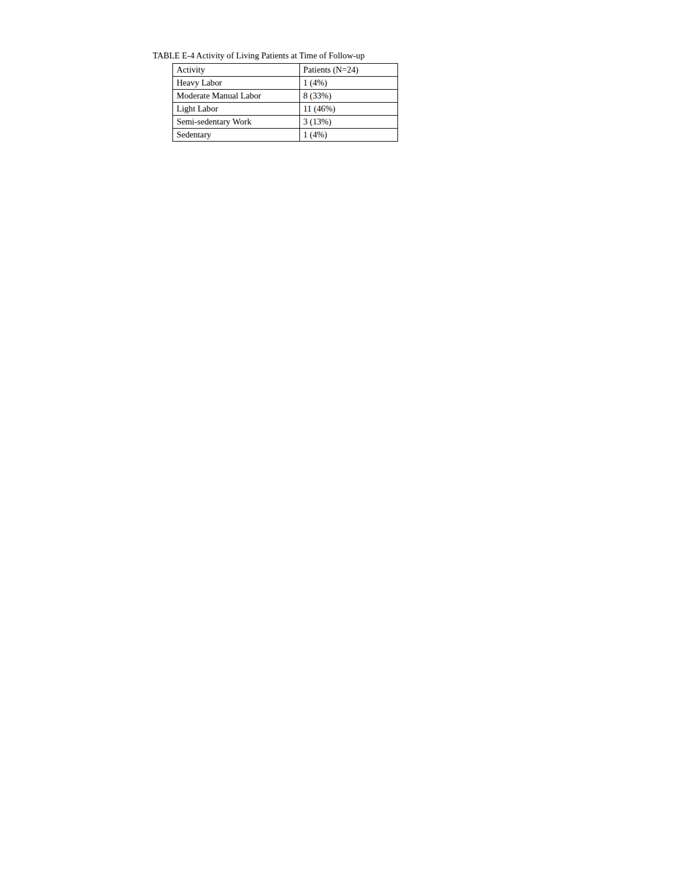TABLE E-4 Activity of Living Patients at Time of Follow-up
| Activity | Patients (N=24) |
| Heavy Labor | 1 (4%) |
| Moderate Manual Labor | 8 (33%) |
| Light Labor | 11 (46%) |
| Semi-sedentary Work | 3 (13%) |
| Sedentary | 1 (4%) |